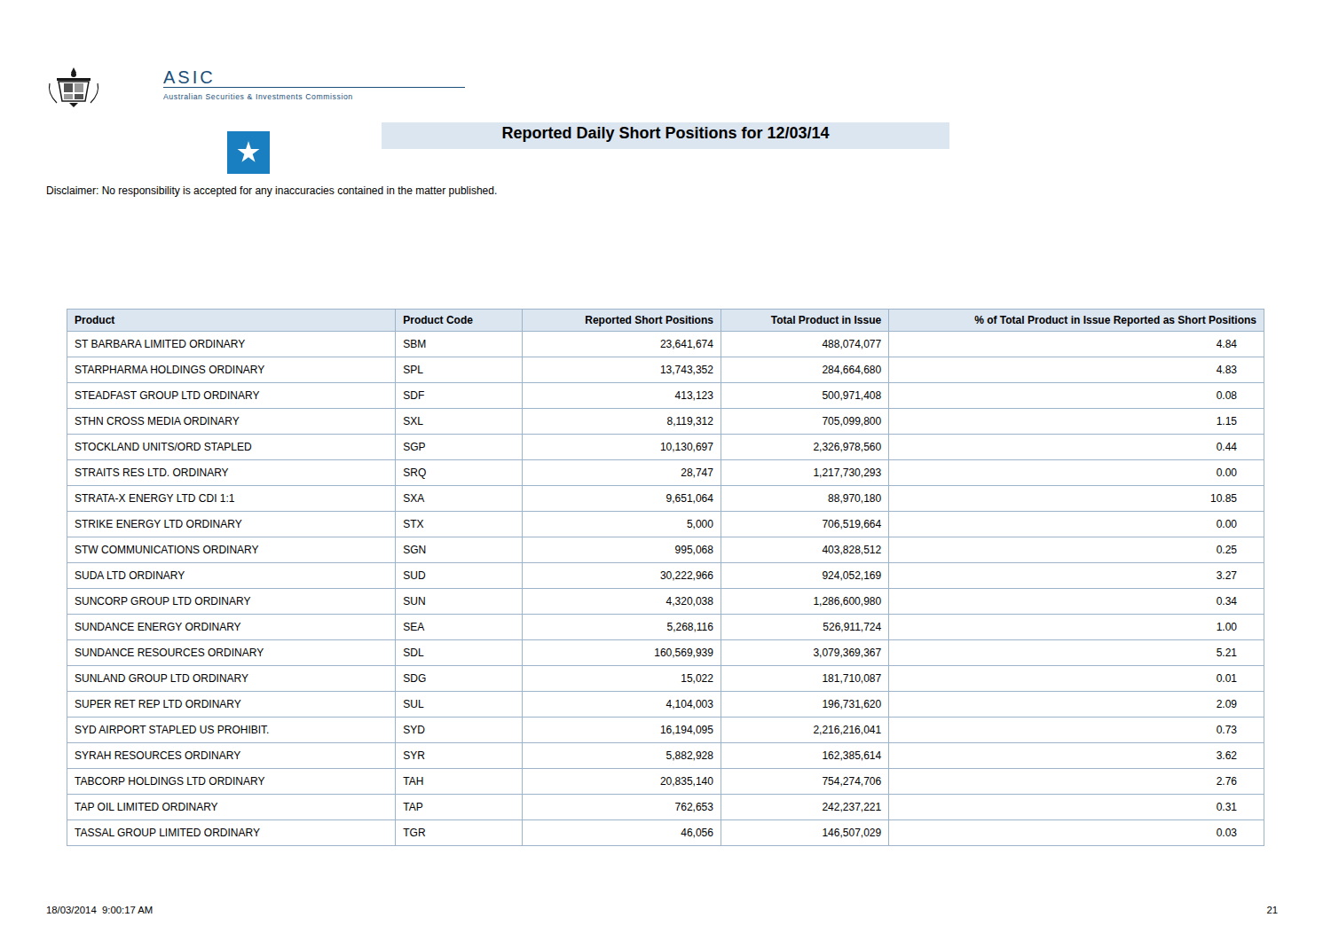ASIC
Australian Securities & Investments Commission
Reported Daily Short Positions for 12/03/14
Disclaimer: No responsibility is accepted for any inaccuracies contained in the matter published.
| Product | Product Code | Reported Short Positions | Total Product in Issue | % of Total Product in Issue Reported as Short Positions |
| --- | --- | --- | --- | --- |
| ST BARBARA LIMITED ORDINARY | SBM | 23,641,674 | 488,074,077 | 4.84 |
| STARPHARMA HOLDINGS ORDINARY | SPL | 13,743,352 | 284,664,680 | 4.83 |
| STEADFAST GROUP LTD ORDINARY | SDF | 413,123 | 500,971,408 | 0.08 |
| STHN CROSS MEDIA ORDINARY | SXL | 8,119,312 | 705,099,800 | 1.15 |
| STOCKLAND UNITS/ORD STAPLED | SGP | 10,130,697 | 2,326,978,560 | 0.44 |
| STRAITS RES LTD. ORDINARY | SRQ | 28,747 | 1,217,730,293 | 0.00 |
| STRATA-X ENERGY LTD CDI 1:1 | SXA | 9,651,064 | 88,970,180 | 10.85 |
| STRIKE ENERGY LTD ORDINARY | STX | 5,000 | 706,519,664 | 0.00 |
| STW COMMUNICATIONS ORDINARY | SGN | 995,068 | 403,828,512 | 0.25 |
| SUDA LTD ORDINARY | SUD | 30,222,966 | 924,052,169 | 3.27 |
| SUNCORP GROUP LTD ORDINARY | SUN | 4,320,038 | 1,286,600,980 | 0.34 |
| SUNDANCE ENERGY ORDINARY | SEA | 5,268,116 | 526,911,724 | 1.00 |
| SUNDANCE RESOURCES ORDINARY | SDL | 160,569,939 | 3,079,369,367 | 5.21 |
| SUNLAND GROUP LTD ORDINARY | SDG | 15,022 | 181,710,087 | 0.01 |
| SUPER RET REP LTD ORDINARY | SUL | 4,104,003 | 196,731,620 | 2.09 |
| SYD AIRPORT STAPLED US PROHIBIT. | SYD | 16,194,095 | 2,216,216,041 | 0.73 |
| SYRAH RESOURCES ORDINARY | SYR | 5,882,928 | 162,385,614 | 3.62 |
| TABCORP HOLDINGS LTD ORDINARY | TAH | 20,835,140 | 754,274,706 | 2.76 |
| TAP OIL LIMITED ORDINARY | TAP | 762,653 | 242,237,221 | 0.31 |
| TASSAL GROUP LIMITED ORDINARY | TGR | 46,056 | 146,507,029 | 0.03 |
18/03/2014 9:00:17 AM
21